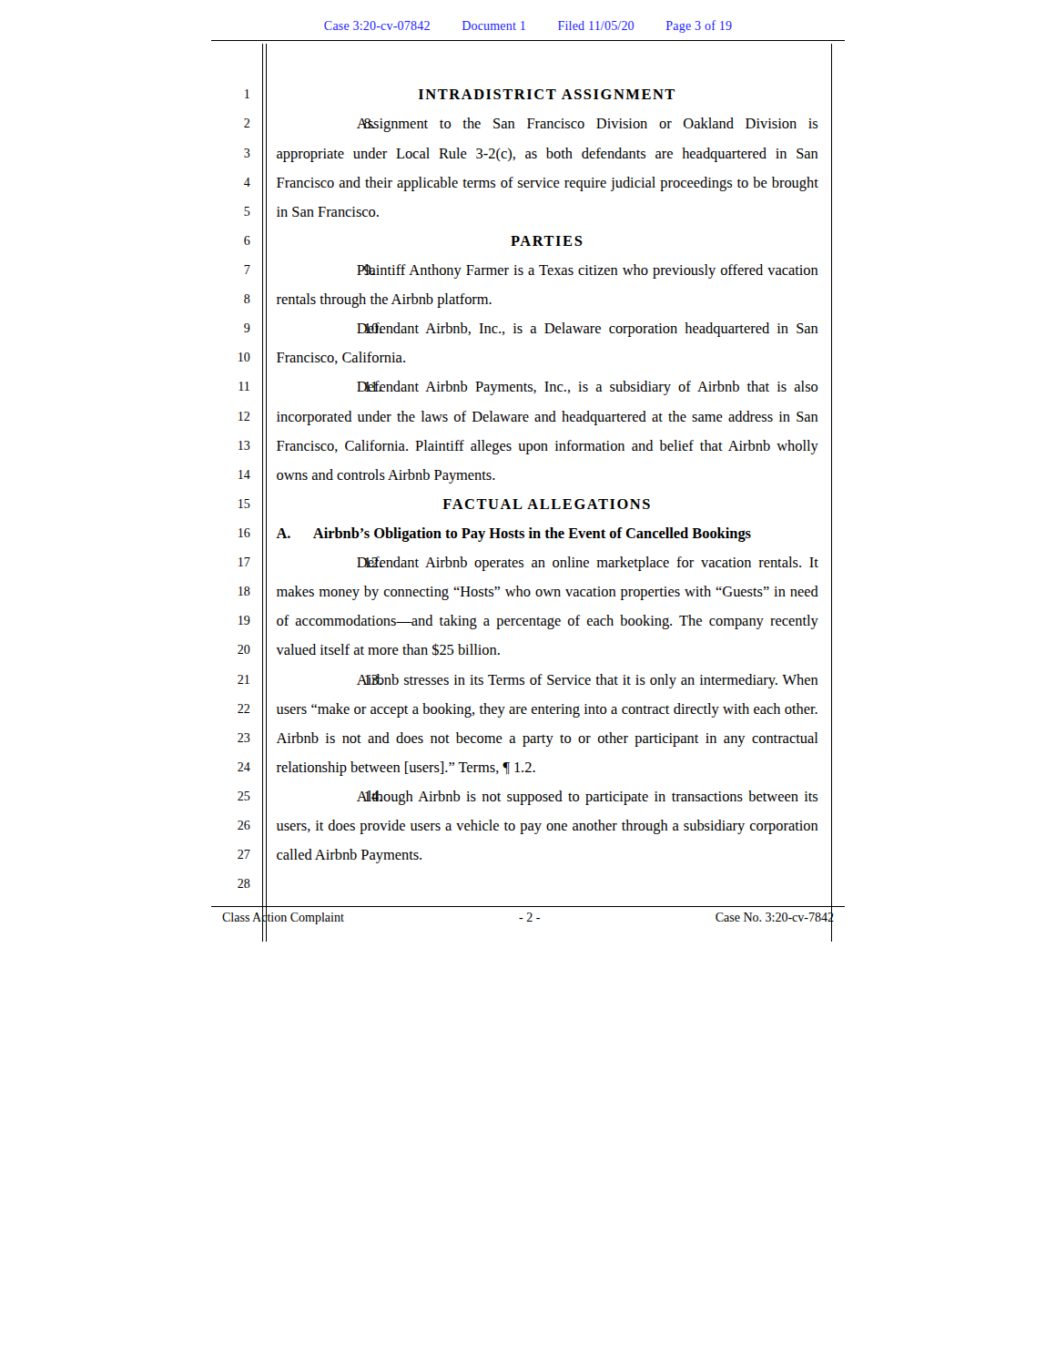Case 3:20-cv-07842 Document 1 Filed 11/05/20 Page 3 of 19
1
2
3
4
5
6
7
8
9
10
11
12
13
14
15
16
17
18
19
20
21
22
23
24
25
26
27
28
INTRADISTRICT ASSIGNMENT
8. Assignment to the San Francisco Division or Oakland Division is appropriate under Local Rule 3-2(c), as both defendants are headquartered in San Francisco and their applicable terms of service require judicial proceedings to be brought in San Francisco.
PARTIES
9. Plaintiff Anthony Farmer is a Texas citizen who previously offered vacation rentals through the Airbnb platform.
10. Defendant Airbnb, Inc., is a Delaware corporation headquartered in San Francisco, California.
11. Defendant Airbnb Payments, Inc., is a subsidiary of Airbnb that is also incorporated under the laws of Delaware and headquartered at the same address in San Francisco, California. Plaintiff alleges upon information and belief that Airbnb wholly owns and controls Airbnb Payments.
FACTUAL ALLEGATIONS
A. Airbnb’s Obligation to Pay Hosts in the Event of Cancelled Bookings
12. Defendant Airbnb operates an online marketplace for vacation rentals. It makes money by connecting “Hosts” who own vacation properties with “Guests” in need of accommodations—and taking a percentage of each booking. The company recently valued itself at more than $25 billion.
13. Airbnb stresses in its Terms of Service that it is only an intermediary. When users “make or accept a booking, they are entering into a contract directly with each other. Airbnb is not and does not become a party to or other participant in any contractual relationship between [users].” Terms, ¶ 1.2.
14. Although Airbnb is not supposed to participate in transactions between its users, it does provide users a vehicle to pay one another through a subsidiary corporation called Airbnb Payments.
Class Action Complaint
- 2 -
Case No. 3:20-cv-7842